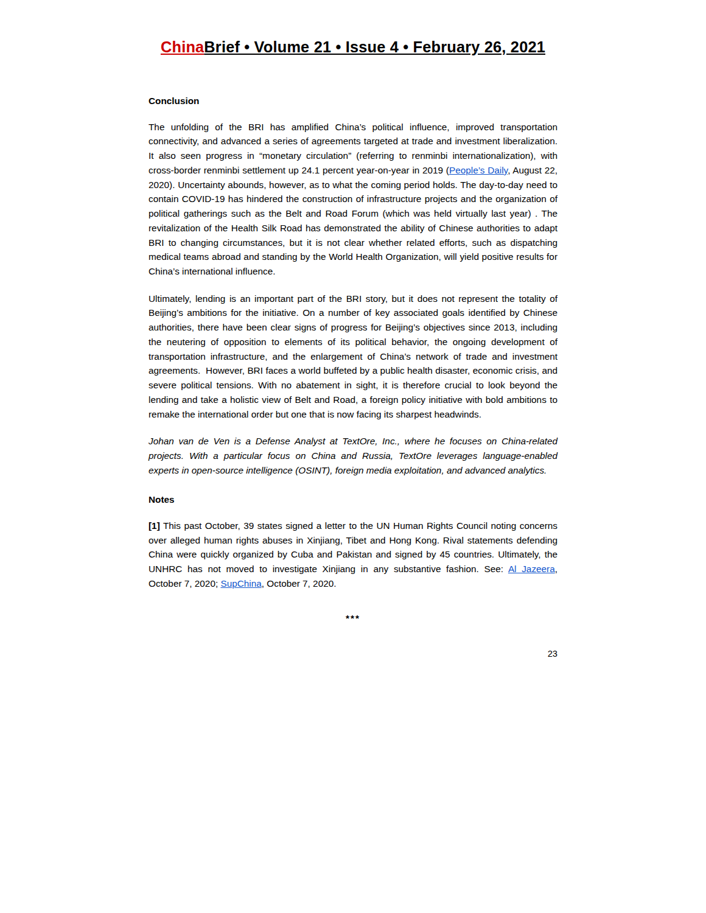China Brief • Volume 21 • Issue 4 • February 26, 2021
Conclusion
The unfolding of the BRI has amplified China’s political influence, improved transportation connectivity, and advanced a series of agreements targeted at trade and investment liberalization. It also seen progress in “monetary circulation” (referring to renminbi internationalization), with cross-border renminbi settlement up 24.1 percent year-on-year in 2019 (People’s Daily, August 22, 2020). Uncertainty abounds, however, as to what the coming period holds. The day-to-day need to contain COVID-19 has hindered the construction of infrastructure projects and the organization of political gatherings such as the Belt and Road Forum (which was held virtually last year) . The revitalization of the Health Silk Road has demonstrated the ability of Chinese authorities to adapt BRI to changing circumstances, but it is not clear whether related efforts, such as dispatching medical teams abroad and standing by the World Health Organization, will yield positive results for China’s international influence.
Ultimately, lending is an important part of the BRI story, but it does not represent the totality of Beijing’s ambitions for the initiative. On a number of key associated goals identified by Chinese authorities, there have been clear signs of progress for Beijing’s objectives since 2013, including the neutering of opposition to elements of its political behavior, the ongoing development of transportation infrastructure, and the enlargement of China’s network of trade and investment agreements. However, BRI faces a world buffeted by a public health disaster, economic crisis, and severe political tensions. With no abatement in sight, it is therefore crucial to look beyond the lending and take a holistic view of Belt and Road, a foreign policy initiative with bold ambitions to remake the international order but one that is now facing its sharpest headwinds.
Johan van de Ven is a Defense Analyst at TextOre, Inc., where he focuses on China-related projects. With a particular focus on China and Russia, TextOre leverages language-enabled experts in open-source intelligence (OSINT), foreign media exploitation, and advanced analytics.
Notes
[1] This past October, 39 states signed a letter to the UN Human Rights Council noting concerns over alleged human rights abuses in Xinjiang, Tibet and Hong Kong. Rival statements defending China were quickly organized by Cuba and Pakistan and signed by 45 countries. Ultimately, the UNHRC has not moved to investigate Xinjiang in any substantive fashion. See: Al Jazeera, October 7, 2020; SupChina, October 7, 2020.
***
23